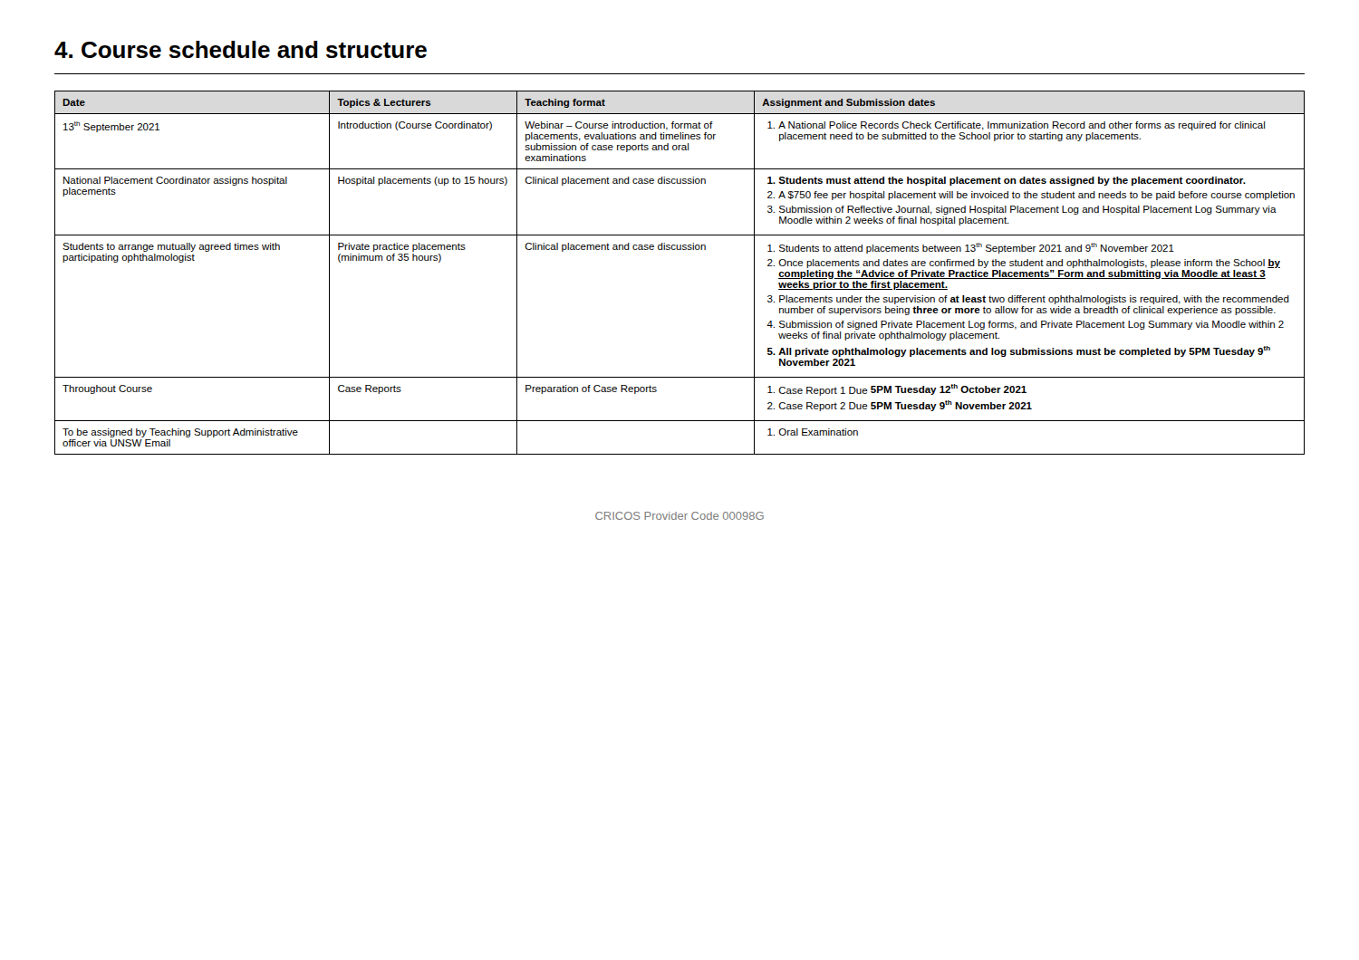4. Course schedule and structure
| Date | Topics & Lecturers | Teaching format | Assignment and Submission dates |
| --- | --- | --- | --- |
| 13 th September 2021 | Introduction (Course Coordinator) | Webinar – Course introduction, format of placements, evaluations and timelines for submission of case reports and oral examinations | A National Police Records Check Certificate, Immunization Record and other forms as required for clinical placement need to be submitted to the School prior to starting any placements. |
| National Placement Coordinator assigns hospital placements | Hospital placements (up to 15 hours) | Clinical placement and case discussion | Students must attend the hospital placement on dates assigned by the placement coordinator. A $750 fee per hospital placement will be invoiced to the student and needs to be paid before course completion Submission of Reflective Journal, signed Hospital Placement Log and Hospital Placement Log Summary via Moodle within 2 weeks of final hospital placement. |
| Students to arrange mutually agreed times with participating ophthalmologist | Private practice placements (minimum of 35 hours) | Clinical placement and case discussion | Students to attend placements between 13 th September 2021 and 9 th November 2021 Once placements and dates are confirmed by the student and ophthalmologists, please inform the School by completing the “Advice of Private Practice Placements” Form and submitting via Moodle at least 3 weeks prior to the first placement. Placements under the supervision of at least two different ophthalmologists is required, with the recommended number of supervisors being three or more to allow for as wide a breadth of clinical experience as possible. Submission of signed Private Placement Log forms, and Private Placement Log Summary via Moodle within 2 weeks of final private ophthalmology placement. All private ophthalmology placements and log submissions must be completed by 5PM Tuesday 9 th November 2021 |
| Throughout Course | Case Reports | Preparation of Case Reports | Case Report 1 Due 5PM Tuesday 12 th October 2021 Case Report 2 Due 5PM Tuesday 9 th November 2021 |
| To be assigned by Teaching Support Administrative officer via UNSW Email | | | Oral Examination |
CRICOS Provider Code 00098G